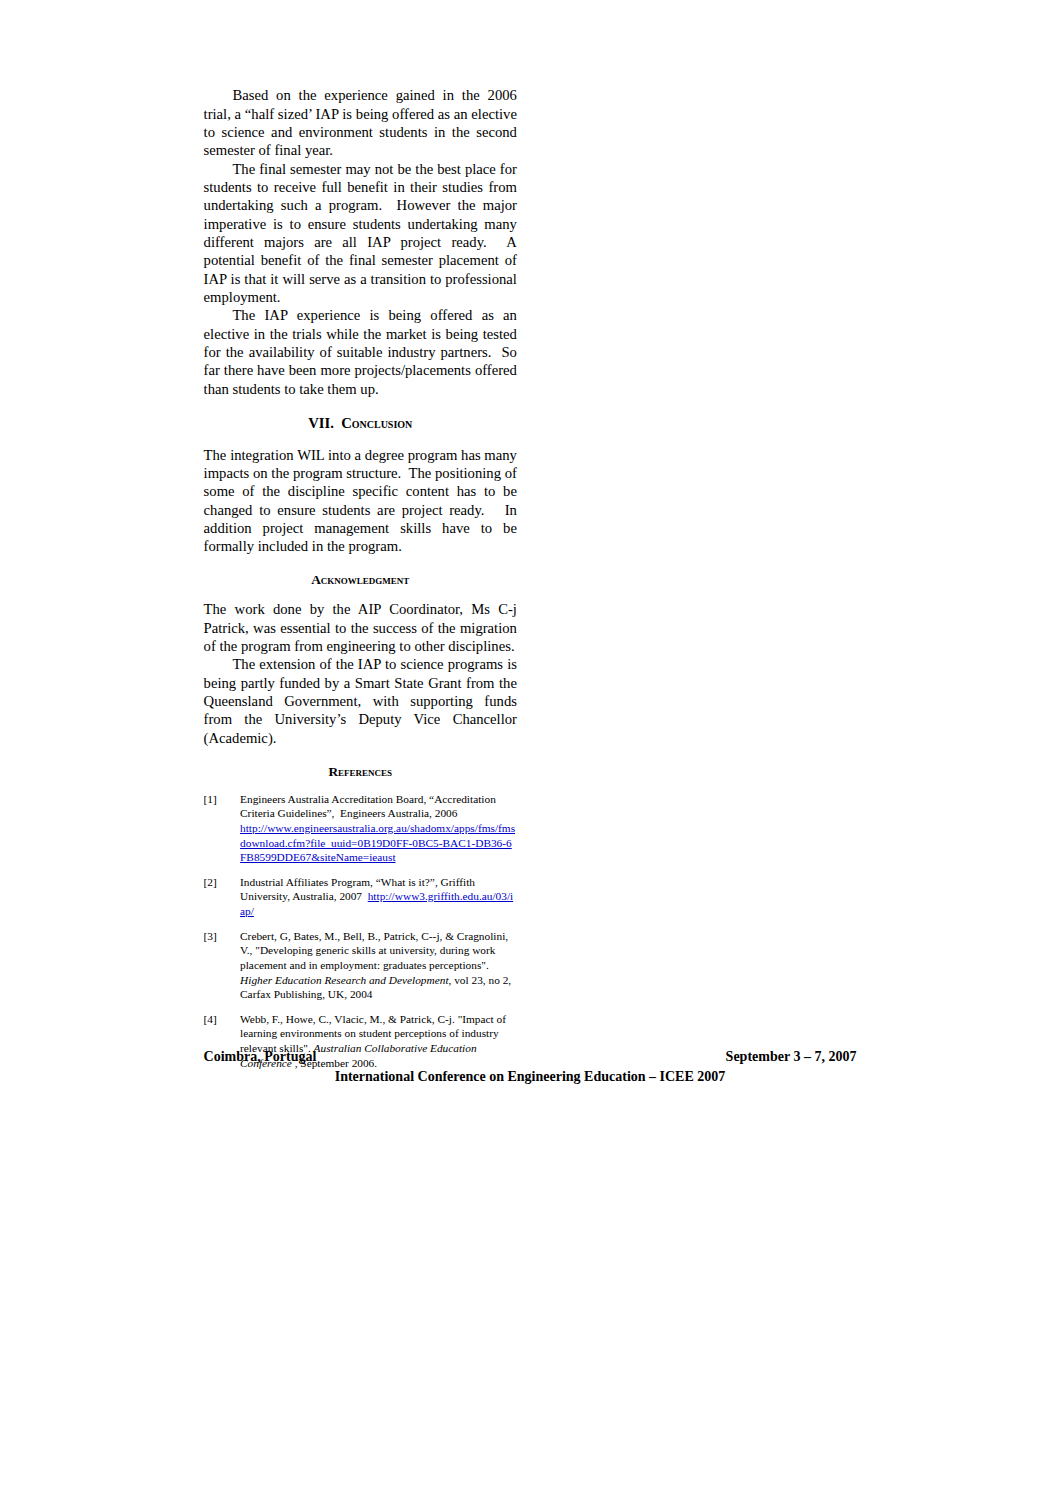Based on the experience gained in the 2006 trial, a “half sized’ IAP is being offered as an elective to science and environment students in the second semester of final year.
The final semester may not be the best place for students to receive full benefit in their studies from undertaking such a program. However the major imperative is to ensure students undertaking many different majors are all IAP project ready. A potential benefit of the final semester placement of IAP is that it will serve as a transition to professional employment.
The IAP experience is being offered as an elective in the trials while the market is being tested for the availability of suitable industry partners. So far there have been more projects/placements offered than students to take them up.
VII. Conclusion
The integration WIL into a degree program has many impacts on the program structure. The positioning of some of the discipline specific content has to be changed to ensure students are project ready. In addition project management skills have to be formally included in the program.
Acknowledgment
The work done by the AIP Coordinator, Ms C-j Patrick, was essential to the success of the migration of the program from engineering to other disciplines.
The extension of the IAP to science programs is being partly funded by a Smart State Grant from the Queensland Government, with supporting funds from the University’s Deputy Vice Chancellor (Academic).
References
[1] Engineers Australia Accreditation Board, “Accreditation Criteria Guidelines”, Engineers Australia, 2006
http://www.engineersaustralia.org.au/shadomx/apps/fms/fmsdownload.cfm?file_uuid=0B19D0FF-0BC5-BAC1-DB36-6FB8599DDE67&siteName=ieaust
[2] Industrial Affiliates Program, “What is it?”, Griffith University, Australia, 2007 http://www3.griffith.edu.au/03/iap/
[3] Crebert, G, Bates, M., Bell, B., Patrick, C--j, & Cragnolini, V., "Developing generic skills at university, during work placement and in employment: graduates perceptions". Higher Education Research and Development, vol 23, no 2, Carfax Publishing, UK, 2004
[4] Webb, F., Howe, C., Vlacic, M., & Patrick, C-j. "Impact of learning environments on student perceptions of industry relevant skills". Australian Collaborative Education Conference , September 2006.
Coimbra, Portugal September 3 – 7, 2007
International Conference on Engineering Education – ICEE 2007